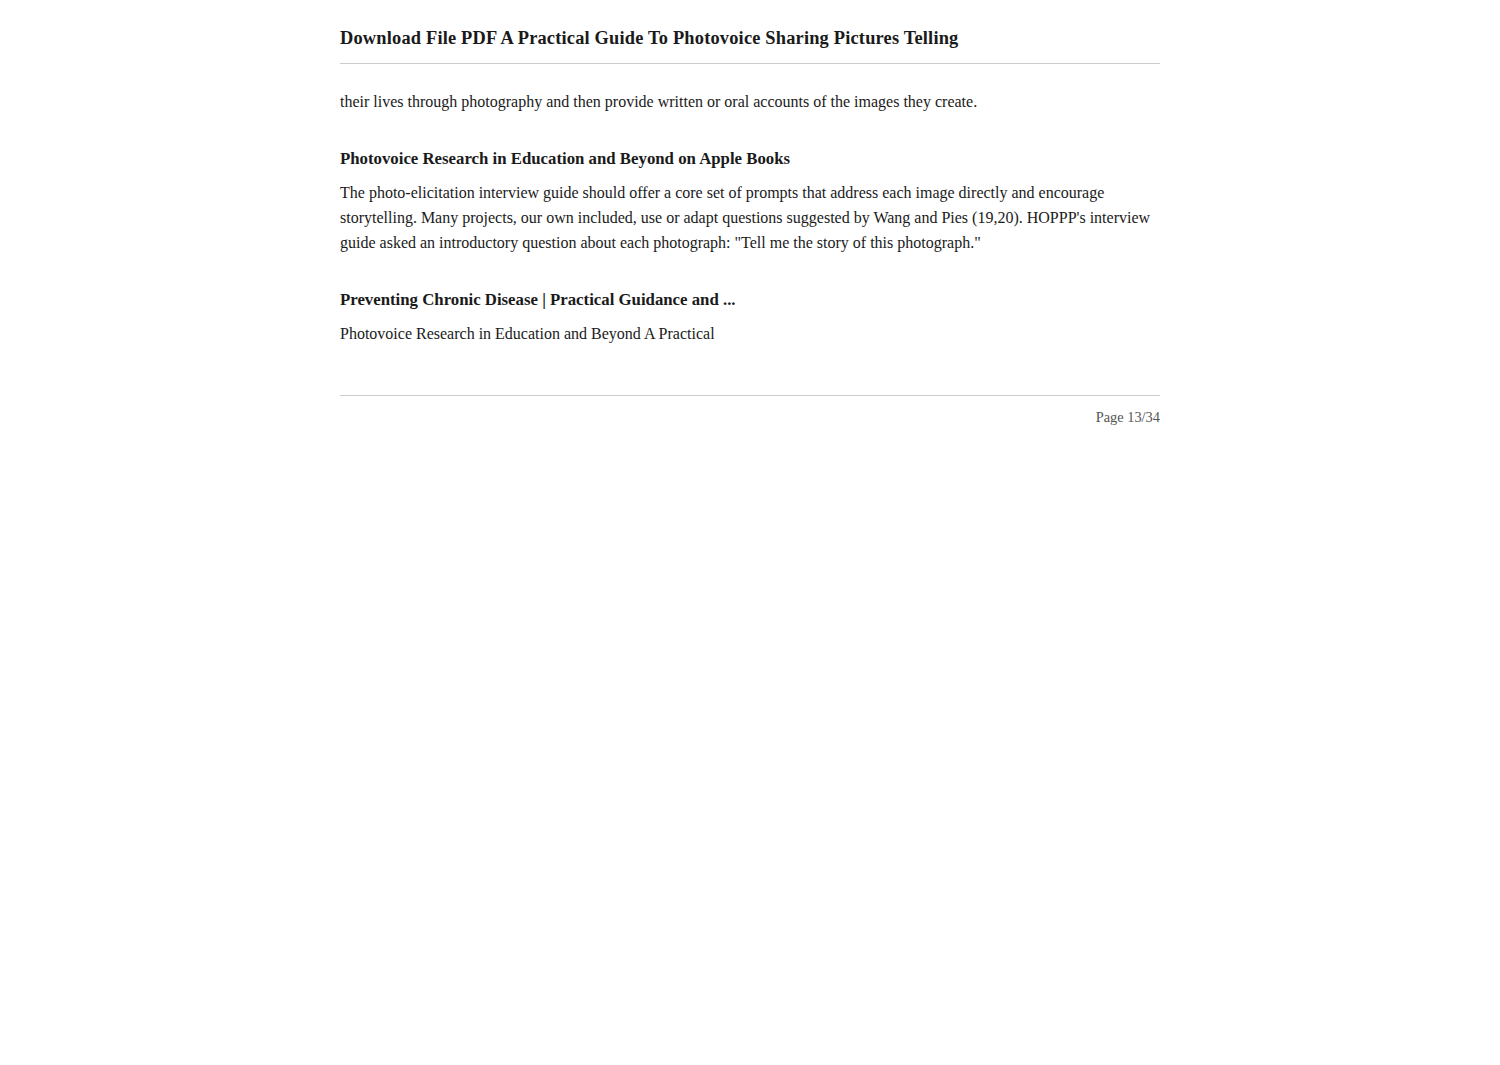Download File PDF A Practical Guide To Photovoice Sharing Pictures Telling
their lives through photography and then provide written or oral accounts of the images they create.
Photovoice Research in Education and Beyond on Apple Books
The photo-elicitation interview guide should offer a core set of prompts that address each image directly and encourage storytelling. Many projects, our own included, use or adapt questions suggested by Wang and Pies (19,20). HOPPP's interview guide asked an introductory question about each photograph: "Tell me the story of this photograph."
Preventing Chronic Disease | Practical Guidance and ...
Photovoice Research in Education and Beyond A Practical
Page 13/34